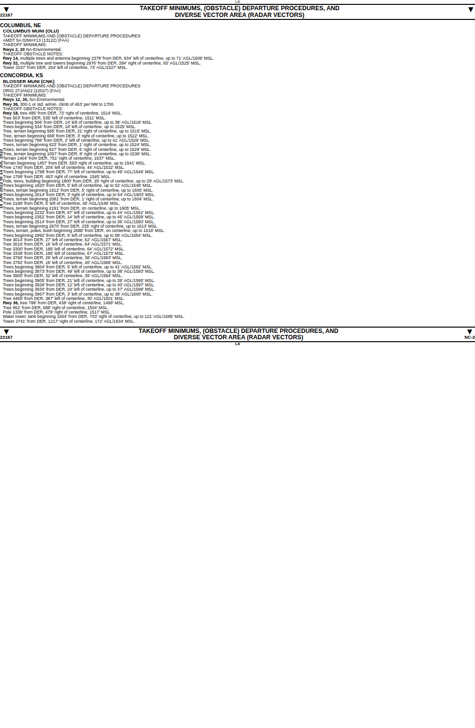L8
▼ 22167
TAKEOFF MINIMUMS, (OBSTACLE) DEPARTURE PROCEDURES, AND DIVERSE VECTOR AREA (RADAR VECTORS)
▼
COLUMBUS, NE
COLUMBUS MUNI (OLU)
TAKEOFF MINIMUMS AND (OBSTACLE) DEPARTURE PROCEDURES
AMDT 5A 02MAY13 (13122) (FAA)
TAKEOFF MINIMUMS:
Rwys 2, 20 NA-Environmental.
TAKEOFF OBSTACLE NOTES:
Rwy 14, multiple trees and antenna beginning 2378' from DER, 934' left of centerline, up to 71' AGL/1508' MSL.
Rwy 32, multiple tree and towers beginning 2976' from DER, 284' right of centerline, 65' AGL/1525' MSL.
Tower 3157' from DER, 254' left of centerline, 73' AGL/1527' MSL.
CONCORDIA, KS
BLOSSER MUNI (CNK)
TAKEOFF MINIMUMS AND (OBSTACLE) DEPARTURE PROCEDURES
ORIG 27JAN22 (22027) (FAA)
TAKEOFF MINIMUMS:
Rwys 12, 30, NA-Environmental.
Rwy 36, 300-1 or std. w/min. climb of 463' per NM to 1700.
TAKEOFF OBSTACLE NOTES:
Rwy 18, tree 485' from DER, 73' right of centerline, 1514' MSL.
Tree 503' from DER, 535' left of centerline, 1511' MSL.
Trees beginning 506' from DER, 14' left of centerline, up to 38' AGL/1518' MSL.
Trees beginning 534' from DER, 18' left of centerline, up to 1525' MSL.
Tree, terrain beginning 585' from DER, 21' right of centerline, up to 1515' MSL.
Tree, terrain beginning 668' from DER, 3' right of centerline, up to 1522' MSL.
Trees beginning 798' from DER, 2' left of centerline, up to 41' AGL/1529' MSL.
Trees, terrain beginning 823' from DER, 1' right of centerline, up to 1524' MSL.
Trees, terrain beginning 927' from DER, 6' right of centerline, up to 1529' MSL.
Tree, terrain beginning 1057' from DER, 8' right of centerline, up to 1536' MSL.
Terrain 1404' from DER, 751' right of centerline, 1537' MSL.
Terrain beginning 1457' from DER, 593' right of centerline, up to 1541' MSL.
Tree 1740' from DER, 204' left of centerline, 44' AGL/1532' MSL.
Trees beginning 1798' from DER, 77' left of centerline, up to 49' AGL/1546' MSL.
Tree 1799' from DER, 463' right of centerline, 1545' MSL.
Pole, trees, building beginning 1800' from DER, 25' right of centerline, up to 29' AGL/1573' MSL.
Trees beginning 1820' from DER, 5' left of centerline, up to 52' AGL/1548' MSL.
Trees, terrain beginning 1912' from DER, 5' right of centerline, up to 1600' MSL.
Trees beginning 2014' from DER, 3' right of centerline, up to 54' AGL/1603' MSL.
Trees, terrain beginning 2081' from DER, 1' right of centerline, up to 1604' MSL.
Tree 2189' from DER, 5' left of centerline, 45' AGL/1549' MSL.
Trees, terrain beginning 2191' from DER, on centerline, up to 1605' MSL.
Trees beginning 2232' from DER, 67' left of centerline, up to 44' AGL/1552' MSL.
Trees beginning 2352' from DER, 14' left of centerline, up to 45' AGL/1559' MSL.
Trees beginning 2514' from DER, 27' left of centerline, up to 36' AGL/1560' MSL.
Trees, terrain beginning 2670' from DER, 235' right of centerline, up to 1613' MSL.
Trees, terrain, poles, bush beginning 2686' from DER, on centerline, up to 1618' MSL.
Trees beginning 2992' from DER, 6' left of centerline, up to 58' AGL/1564' MSL.
Tree 3014' from DER, 27' left of centerline, 62' AGL/1567' MSL.
Tree 3016' from DER, 16' left of centerline, 64' AGL/1571' MSL.
Tree 3300' from DER, 185' left of centerline, 64' AGL/1572' MSL.
Tree 3338' from DER, 186' left of centerline, 67' AGL/1573' MSL.
Tree 3766' from DER, 29' left of centerline, 38' AGL/1583' MSL.
Tree 3792' from DER, 19' left of centerline, 40' AGL/1588' MSL.
Trees beginning 3804' from DER, 5' left of centerline, up to 41' AGL/1592' MSL.
Trees beginning 3873' from DER, 49' left of centerline, up to 38' AGL/1593' MSL.
Tree 3900' from DER, 32' left of centerline, 39' AGL/1594' MSL.
Trees beginning 3905' from DER, 21' left of centerline, up to 39' AGL/1595' MSL.
Trees beginning 3928' from DER, 12' left of centerline, up to 40' AGL/1597' MSL.
Trees beginning 3934' from DER, 24' left of centerline, up to 37' AGL/1598' MSL.
Trees beginning 3967' from DER, 3' left of centerline, up to 39' AGL/1600' MSL.
Tree 4465' from DER, 387' left of centerline, 30' AGL/1601' MSL.
Rwy 36, tree 788' from DER, 438' right of centerline, 1498' MSL.
Tree 952' from DER, 688' right of centerline, 1504' MSL.
Pole 1339' from DER, 479' right of centerline, 1517' MSL.
Water tower, tank beginning 1654' from DER, 703' right of centerline, up to 121' AGL/1585' MSL.
Tower 2741' from DER, 1217' right of centerline, 172' AGL/1634' MSL.
16 JUN 2022 to 14 JUL 2022
16 JUN 2022 to 14 JUL 2022
▼ 22167
TAKEOFF MINIMUMS, (OBSTACLE) DEPARTURE PROCEDURES, AND DIVERSE VECTOR AREA (RADAR VECTORS)
▼ NC-2
L8